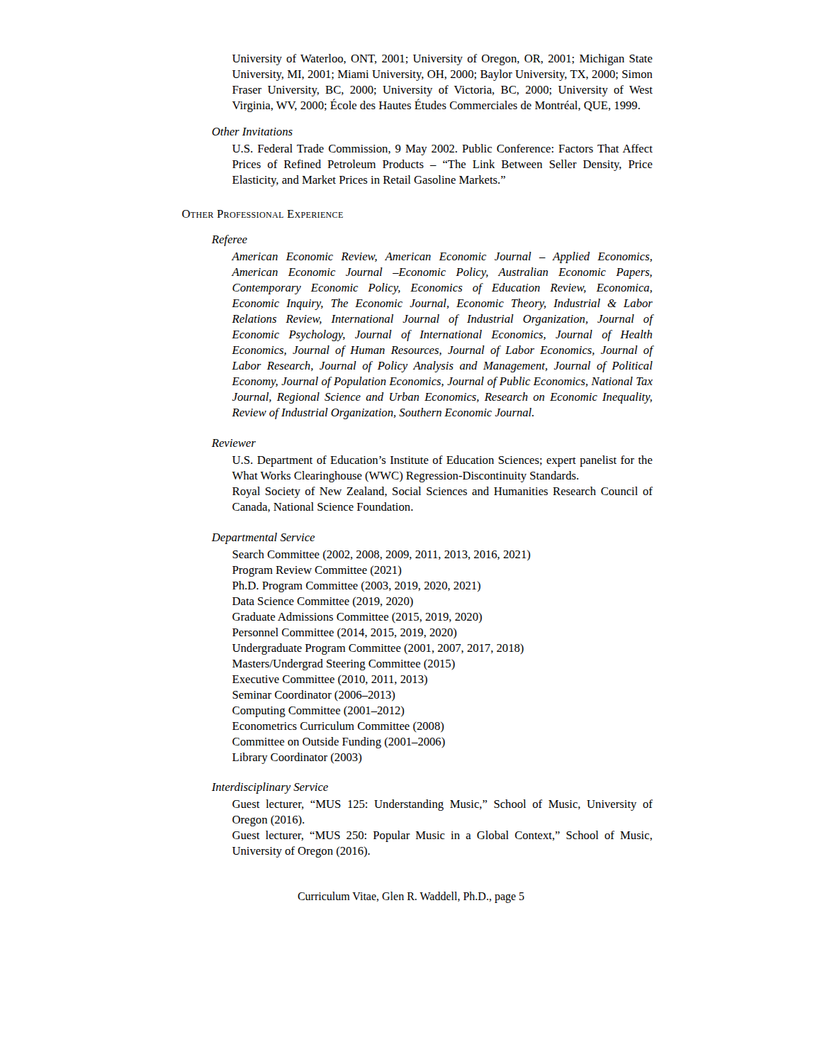University of Waterloo, ONT, 2001; University of Oregon, OR, 2001; Michigan State University, MI, 2001; Miami University, OH, 2000; Baylor University, TX, 2000; Simon Fraser University, BC, 2000; University of Victoria, BC, 2000; University of West Virginia, WV, 2000; École des Hautes Études Commerciales de Montréal, QUE, 1999.
Other Invitations
U.S. Federal Trade Commission, 9 May 2002. Public Conference: Factors That Affect Prices of Refined Petroleum Products – “The Link Between Seller Density, Price Elasticity, and Market Prices in Retail Gasoline Markets.”
Other Professional Experience
Referee
American Economic Review, American Economic Journal – Applied Economics, American Economic Journal –Economic Policy, Australian Economic Papers, Contemporary Economic Policy, Economics of Education Review, Economica, Economic Inquiry, The Economic Journal, Economic Theory, Industrial & Labor Relations Review, International Journal of Industrial Organization, Journal of Economic Psychology, Journal of International Economics, Journal of Health Economics, Journal of Human Resources, Journal of Labor Economics, Journal of Labor Research, Journal of Policy Analysis and Management, Journal of Political Economy, Journal of Population Economics, Journal of Public Economics, National Tax Journal, Regional Science and Urban Economics, Research on Economic Inequality, Review of Industrial Organization, Southern Economic Journal.
Reviewer
U.S. Department of Education’s Institute of Education Sciences; expert panelist for the What Works Clearinghouse (WWC) Regression-Discontinuity Standards.
Royal Society of New Zealand, Social Sciences and Humanities Research Council of Canada, National Science Foundation.
Departmental Service
Search Committee (2002, 2008, 2009, 2011, 2013, 2016, 2021)
Program Review Committee (2021)
Ph.D. Program Committee (2003, 2019, 2020, 2021)
Data Science Committee (2019, 2020)
Graduate Admissions Committee (2015, 2019, 2020)
Personnel Committee (2014, 2015, 2019, 2020)
Undergraduate Program Committee (2001, 2007, 2017, 2018)
Masters/Undergrad Steering Committee (2015)
Executive Committee (2010, 2011, 2013)
Seminar Coordinator (2006–2013)
Computing Committee (2001–2012)
Econometrics Curriculum Committee (2008)
Committee on Outside Funding (2001–2006)
Library Coordinator (2003)
Interdisciplinary Service
Guest lecturer, “MUS 125: Understanding Music,” School of Music, University of Oregon (2016).
Guest lecturer, “MUS 250: Popular Music in a Global Context,” School of Music, University of Oregon (2016).
Curriculum Vitae, Glen R. Waddell, Ph.D., page 5